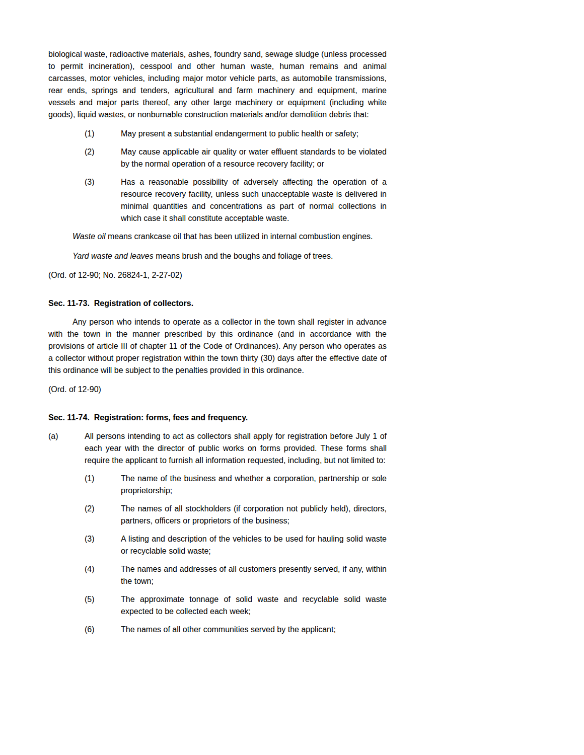biological waste, radioactive materials, ashes, foundry sand, sewage sludge (unless processed to permit incineration), cesspool and other human waste, human remains and animal carcasses, motor vehicles, including major motor vehicle parts, as automobile transmissions, rear ends, springs and tenders, agricultural and farm machinery and equipment, marine vessels and major parts thereof, any other large machinery or equipment (including white goods), liquid wastes, or nonburnable construction materials and/or demolition debris that:
(1) May present a substantial endangerment to public health or safety;
(2) May cause applicable air quality or water effluent standards to be violated by the normal operation of a resource recovery facility; or
(3) Has a reasonable possibility of adversely affecting the operation of a resource recovery facility, unless such unacceptable waste is delivered in minimal quantities and concentrations as part of normal collections in which case it shall constitute acceptable waste.
Waste oil means crankcase oil that has been utilized in internal combustion engines.
Yard waste and leaves means brush and the boughs and foliage of trees.
(Ord. of 12-90; No. 26824-1, 2-27-02)
Sec. 11-73. Registration of collectors.
Any person who intends to operate as a collector in the town shall register in advance with the town in the manner prescribed by this ordinance (and in accordance with the provisions of article III of chapter 11 of the Code of Ordinances). Any person who operates as a collector without proper registration within the town thirty (30) days after the effective date of this ordinance will be subject to the penalties provided in this ordinance.
(Ord. of 12-90)
Sec. 11-74. Registration: forms, fees and frequency.
(a) All persons intending to act as collectors shall apply for registration before July 1 of each year with the director of public works on forms provided. These forms shall require the applicant to furnish all information requested, including, but not limited to:
(1) The name of the business and whether a corporation, partnership or sole proprietorship;
(2) The names of all stockholders (if corporation not publicly held), directors, partners, officers or proprietors of the business;
(3) A listing and description of the vehicles to be used for hauling solid waste or recyclable solid waste;
(4) The names and addresses of all customers presently served, if any, within the town;
(5) The approximate tonnage of solid waste and recyclable solid waste expected to be collected each week;
(6) The names of all other communities served by the applicant;